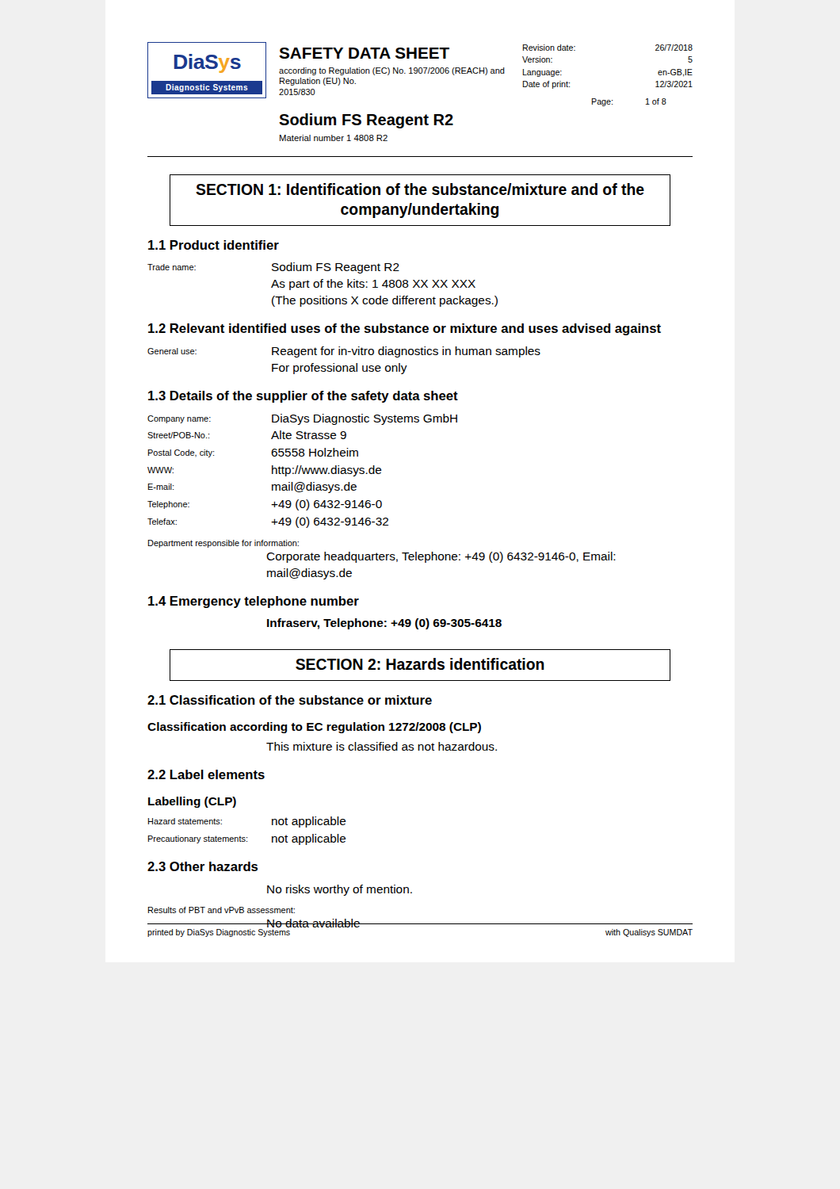DiaSys
Diagnostic Systems
SAFETY DATA SHEET
according to Regulation (EC) No. 1907/2006 (REACH) and Regulation (EU) No.
2015/830
Sodium FS Reagent R2
Material number 1 4808 R2
| Revision date: | 26/7/2018 |
| Version: | 5 |
| Language: | en-GB,IE |
| Date of print: | 12/3/2021 |
Page: 1 of 8
SECTION 1: Identification of the substance/mixture and of the
company/undertaking
1.1 Product identifier
| Trade name: | Sodium FS Reagent R2 As part of the kits: 1 4808 XX XX XXX (The positions X code different packages.) |
1.2 Relevant identified uses of the substance or mixture and uses advised against
| General use: | Reagent for in-vitro diagnostics in human samples For professional use only |
1.3 Details of the supplier of the safety data sheet
| Company name: | DiaSys Diagnostic Systems GmbH |
| Street/POB-No.: | Alte Strasse 9 |
| Postal Code, city: | 65558 Holzheim |
| WWW: | http://www.diasys.de |
| E-mail: | mail@diasys.de |
| Telephone: | +49 (0) 6432-9146-0 |
| Telefax: | +49 (0) 6432-9146-32 |
Department responsible for information:
Corporate headquarters, Telephone: +49 (0) 6432-9146-0, Email: mail@diasys.de
1.4 Emergency telephone number
Infraserv, Telephone: +49 (0) 69-305-6418
SECTION 2: Hazards identification
2.1 Classification of the substance or mixture
Classification according to EC regulation 1272/2008 (CLP)
This mixture is classified as not hazardous.
2.2 Label elements
Labelling (CLP)
| Hazard statements: | not applicable |
| Precautionary statements: | not applicable |
2.3 Other hazards
No risks worthy of mention.
Results of PBT and vPvB assessment:
No data available
printed by DiaSys Diagnostic Systems with Qualisys SUMDAT